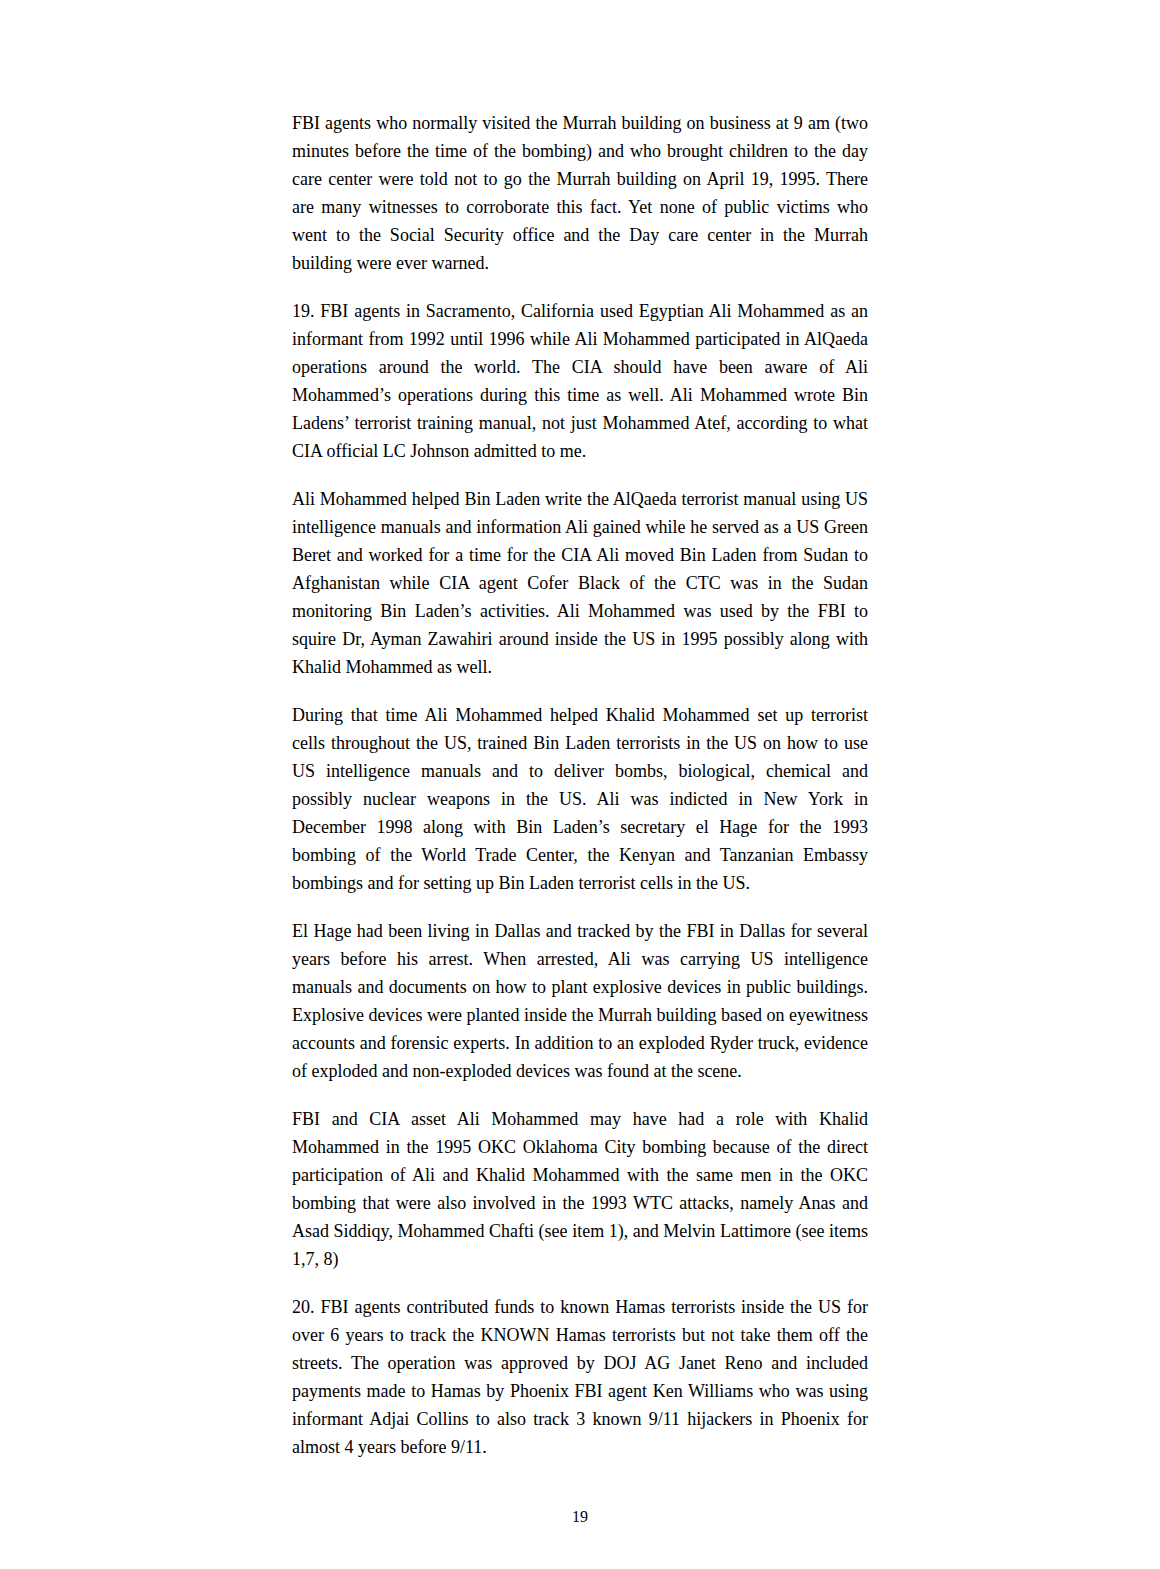FBI agents who normally visited the Murrah building on business at 9 am (two minutes before the time of the bombing) and who brought children to the day care center were told not to go the Murrah building on April 19, 1995. There are many witnesses to corroborate this fact. Yet none of public victims who went to the Social Security office and the Day care center in the Murrah building were ever warned.
19. FBI agents in Sacramento, California used Egyptian Ali Mohammed as an informant from 1992 until 1996 while Ali Mohammed participated in AlQaeda operations around the world. The CIA should have been aware of Ali Mohammed’s operations during this time as well. Ali Mohammed wrote Bin Ladens’ terrorist training manual, not just Mohammed Atef, according to what CIA official LC Johnson admitted to me.
Ali Mohammed helped Bin Laden write the AlQaeda terrorist manual using US intelligence manuals and information Ali gained while he served as a US Green Beret and worked for a time for the CIA Ali moved Bin Laden from Sudan to Afghanistan while CIA agent Cofer Black of the CTC was in the Sudan monitoring Bin Laden’s activities. Ali Mohammed was used by the FBI to squire Dr, Ayman Zawahiri around inside the US in 1995 possibly along with Khalid Mohammed as well.
During that time Ali Mohammed helped Khalid Mohammed set up terrorist cells throughout the US, trained Bin Laden terrorists in the US on how to use US intelligence manuals and to deliver bombs, biological, chemical and possibly nuclear weapons in the US. Ali was indicted in New York in December 1998 along with Bin Laden’s secretary el Hage for the 1993 bombing of the World Trade Center, the Kenyan and Tanzanian Embassy bombings and for setting up Bin Laden terrorist cells in the US.
El Hage had been living in Dallas and tracked by the FBI in Dallas for several years before his arrest. When arrested, Ali was carrying US intelligence manuals and documents on how to plant explosive devices in public buildings. Explosive devices were planted inside the Murrah building based on eyewitness accounts and forensic experts. In addition to an exploded Ryder truck, evidence of exploded and non-exploded devices was found at the scene.
FBI and CIA asset Ali Mohammed may have had a role with Khalid Mohammed in the 1995 OKC Oklahoma City bombing because of the direct participation of Ali and Khalid Mohammed with the same men in the OKC bombing that were also involved in the 1993 WTC attacks, namely Anas and Asad Siddiqy, Mohammed Chafti (see item 1), and Melvin Lattimore (see items 1,7, 8)
20. FBI agents contributed funds to known Hamas terrorists inside the US for over 6 years to track the KNOWN Hamas terrorists but not take them off the streets. The operation was approved by DOJ AG Janet Reno and included payments made to Hamas by Phoenix FBI agent Ken Williams who was using informant Adjai Collins to also track 3 known 9/11 hijackers in Phoenix for almost 4 years before 9/11.
19